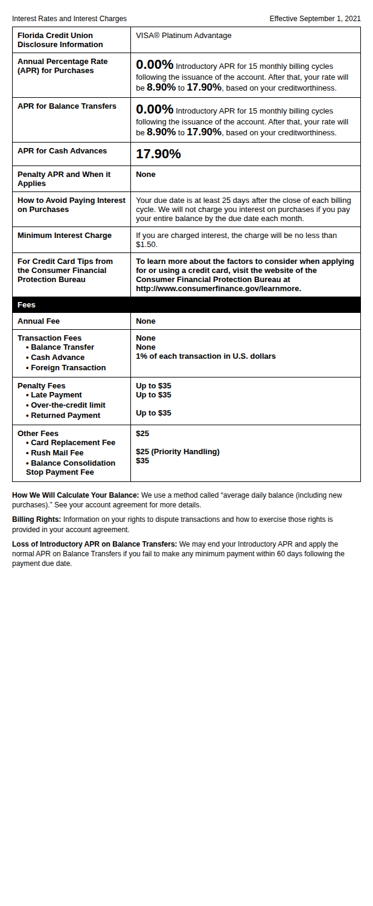| Interest Rates and Interest Charges | Effective September 1, 2021 |
| Florida Credit Union Disclosure Information | VISA® Platinum Advantage |
| Annual Percentage Rate (APR) for Purchases | 0.00% Introductory APR for 15 monthly billing cycles following the issuance of the account. After that, your rate will be 8.90% to 17.90% , based on your creditworthiness. |
| APR for Balance Transfers | 0.00% Introductory APR for 15 monthly billing cycles following the issuance of the account. After that, your rate will be 8.90% to 17.90% , based on your creditworthiness. |
| APR for Cash Advances | 17.90% |
| Penalty APR and When it Applies | None |
| How to Avoid Paying Interest on Purchases | Your due date is at least 25 days after the close of each billing cycle. We will not charge you interest on purchases if you pay your entire balance by the due date each month. |
| Minimum Interest Charge | If you are charged interest, the charge will be no less than $1.50. |
| For Credit Card Tips from the Consumer Financial Protection Bureau | To learn more about the factors to consider when applying for or using a credit card, visit the website of the Consumer Financial Protection Bureau at http://www.consumerfinance.gov/learnmore. |
Fees
| Annual Fee | None |
| Transaction Fees Balance Transfer Cash Advance Foreign Transaction | None None 1% of each transaction in U.S. dollars |
| Penalty Fees Late Payment Over-the-credit limit Returned Payment | Up to $35 Up to $35 Up to $35 |
| Other Fees Card Replacement Fee Rush Mail Fee Balance Consolidation Stop Payment Fee | $25 $25 (Priority Handling) $35 |
How We Will Calculate Your Balance: We use a method called “average daily balance (including new purchases).” See your account agreement for more details.
Billing Rights: Information on your rights to dispute transactions and how to exercise those rights is provided in your account agreement.
Loss of Introductory APR on Balance Transfers: We may end your Introductory APR and apply the normal APR on Balance Transfers if you fail to make any minimum payment within 60 days following the payment due date.